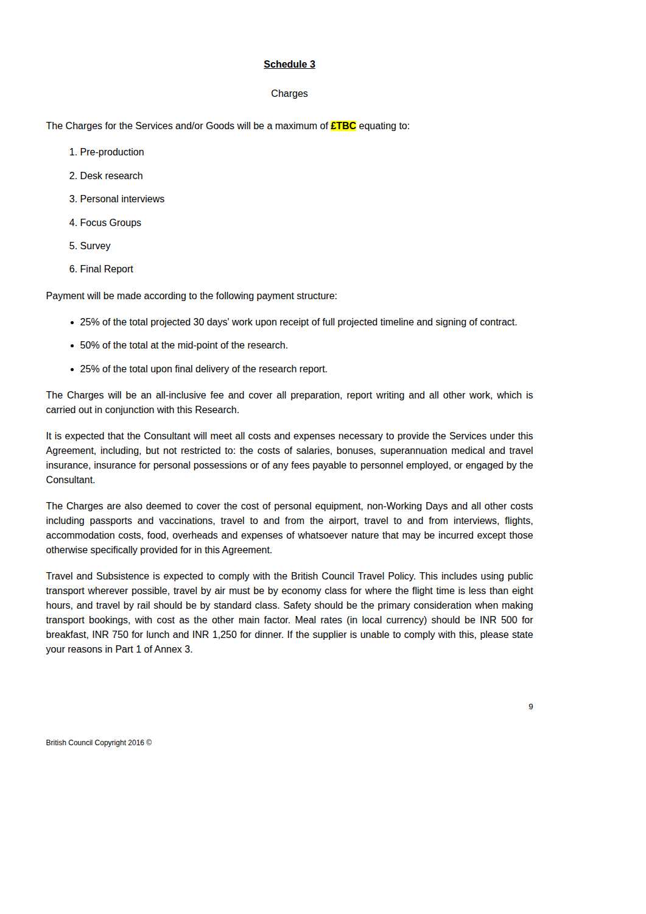Schedule 3
Charges
The Charges for the Services and/or Goods will be a maximum of £TBC equating to:
Pre-production
Desk research
Personal interviews
Focus Groups
Survey
Final Report
Payment will be made according to the following payment structure:
25% of the total projected 30 days' work upon receipt of full projected timeline and signing of contract.
50% of the total at the mid-point of the research.
25% of the total upon final delivery of the research report.
The Charges will be an all-inclusive fee and cover all preparation, report writing and all other work, which is carried out in conjunction with this Research.
It is expected that the Consultant will meet all costs and expenses necessary to provide the Services under this Agreement, including, but not restricted to: the costs of salaries, bonuses, superannuation medical and travel insurance, insurance for personal possessions or of any fees payable to personnel employed, or engaged by the Consultant.
The Charges are also deemed to cover the cost of personal equipment, non-Working Days and all other costs including passports and vaccinations, travel to and from the airport, travel to and from interviews, flights, accommodation costs, food, overheads and expenses of whatsoever nature that may be incurred except those otherwise specifically provided for in this Agreement.
Travel and Subsistence is expected to comply with the British Council Travel Policy. This includes using public transport wherever possible, travel by air must be by economy class for where the flight time is less than eight hours, and travel by rail should be by standard class. Safety should be the primary consideration when making transport bookings, with cost as the other main factor. Meal rates (in local currency) should be INR 500 for breakfast, INR 750 for lunch and INR 1,250 for dinner. If the supplier is unable to comply with this, please state your reasons in Part 1 of Annex 3.
9
British Council Copyright 2016 ©